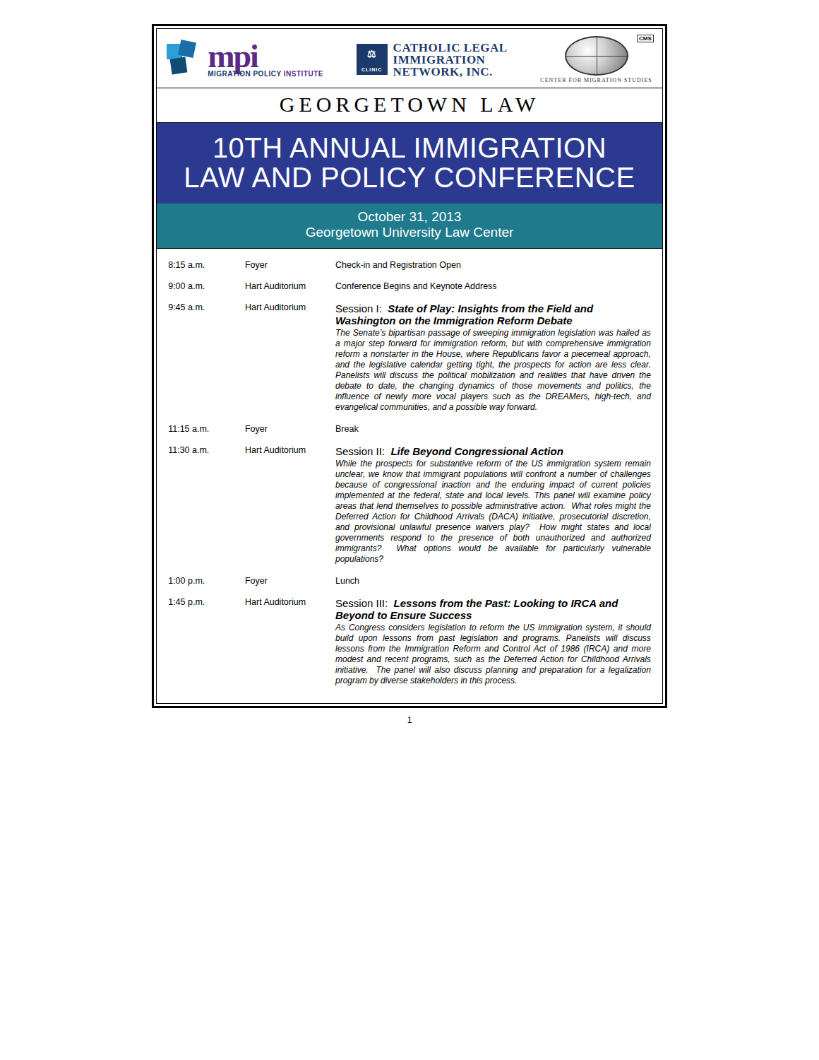mpi
MIGRATION POLICY INSTITUTE
⚖ CLINIC
CATHOLIC LEGAL IMMIGRATION NETWORK, INC.
CMS
CENTER FOR MIGRATION STUDIES
GEORGETOWN LAW
10TH ANNUAL IMMIGRATION
LAW AND POLICY CONFERENCE
October 31, 2013
Georgetown University Law Center
| 8:15 a.m. | Foyer | Check-in and Registration Open |
| 9:00 a.m. | Hart Auditorium | Conference Begins and Keynote Address |
| 9:45 a.m. | Hart Auditorium | Session I: State of Play: Insights from the Field and Washington on the Immigration Reform Debate The Senate’s bipartisan passage of sweeping immigration legislation was hailed as a major step forward for immigration reform, but with comprehensive immigration reform a nonstarter in the House, where Republicans favor a piecemeal approach, and the legislative calendar getting tight, the prospects for action are less clear. Panelists will discuss the political mobilization and realities that have driven the debate to date, the changing dynamics of those movements and politics, the influence of newly more vocal players such as the DREAMers, high-tech, and evangelical communities, and a possible way forward. |
| 11:15 a.m. | Foyer | Break |
| 11:30 a.m. | Hart Auditorium | Session II: Life Beyond Congressional Action While the prospects for substantive reform of the US immigration system remain unclear, we know that immigrant populations will confront a number of challenges because of congressional inaction and the enduring impact of current policies implemented at the federal, state and local levels. This panel will examine policy areas that lend themselves to possible administrative action. What roles might the Deferred Action for Childhood Arrivals (DACA) initiative, prosecutorial discretion, and provisional unlawful presence waivers play? How might states and local governments respond to the presence of both unauthorized and authorized immigrants? What options would be available for particularly vulnerable populations? |
| 1:00 p.m. | Foyer | Lunch |
| 1:45 p.m. | Hart Auditorium | Session III: Lessons from the Past: Looking to IRCA and Beyond to Ensure Success As Congress considers legislation to reform the US immigration system, it should build upon lessons from past legislation and programs. Panelists will discuss lessons from the Immigration Reform and Control Act of 1986 (IRCA) and more modest and recent programs, such as the Deferred Action for Childhood Arrivals initiative. The panel will also discuss planning and preparation for a legalization program by diverse stakeholders in this process. |
1